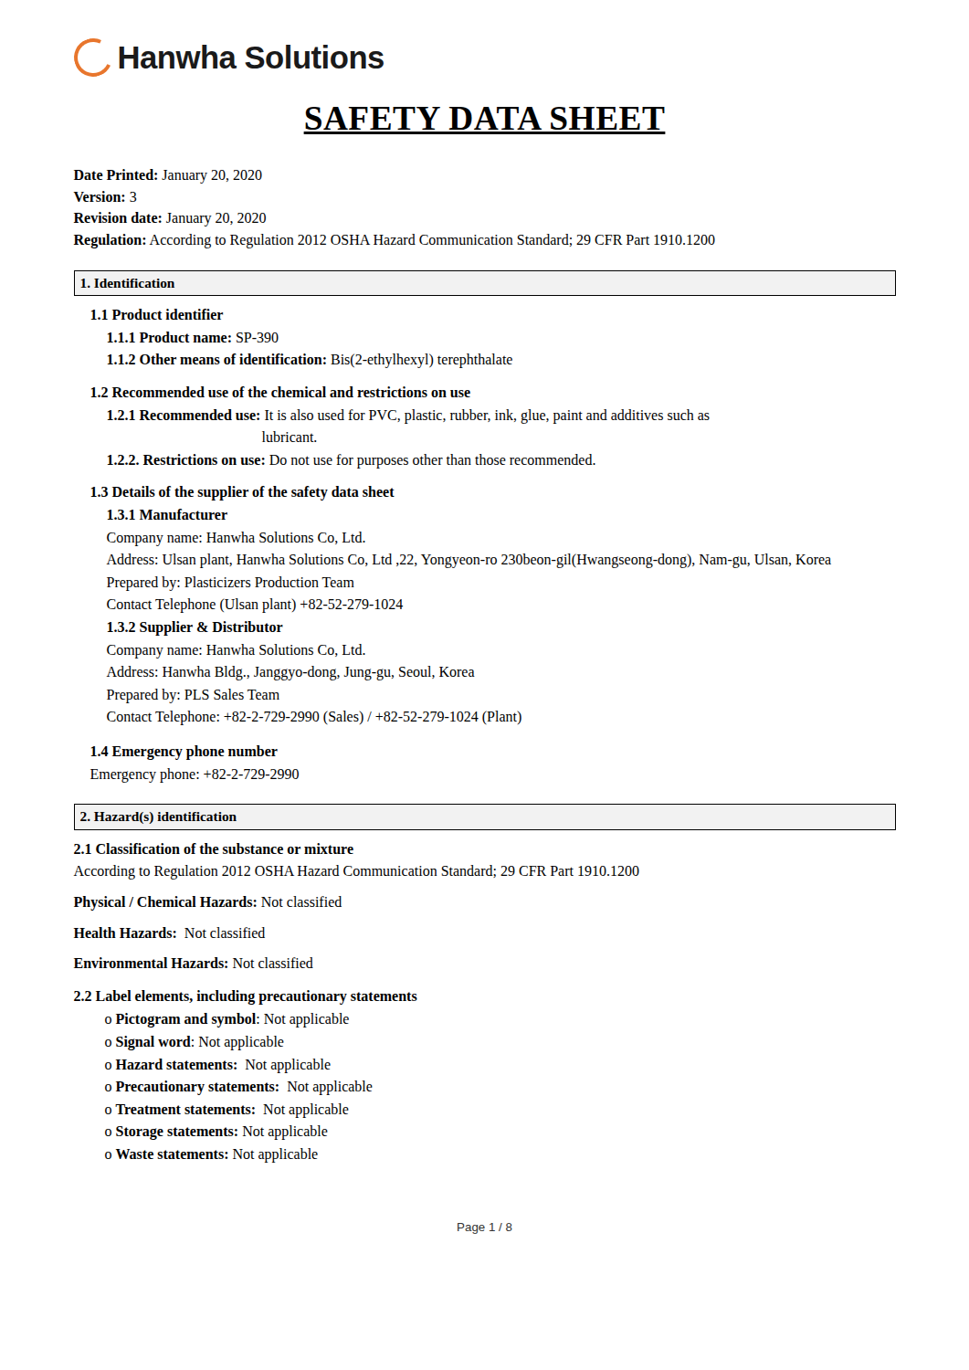Hanwha Solutions
SAFETY DATA SHEET
Date Printed: January 20, 2020
Version: 3
Revision date: January 20, 2020
Regulation: According to Regulation 2012 OSHA Hazard Communication Standard; 29 CFR Part 1910.1200
1. Identification
1.1 Product identifier
1.1.1 Product name: SP-390
1.1.2 Other means of identification: Bis(2-ethylhexyl) terephthalate
1.2 Recommended use of the chemical and restrictions on use
1.2.1 Recommended use: It is also used for PVC, plastic, rubber, ink, glue, paint and additives such as
lubricant.
1.2.2. Restrictions on use: Do not use for purposes other than those recommended.
1.3 Details of the supplier of the safety data sheet
1.3.1 Manufacturer
Company name: Hanwha Solutions Co, Ltd.
Address: Ulsan plant, Hanwha Solutions Co, Ltd ,22, Yongyeon-ro 230beon-gil(Hwangseong-dong), Nam-gu, Ulsan, Korea
Prepared by: Plasticizers Production Team
Contact Telephone (Ulsan plant) +82-52-279-1024
1.3.2 Supplier & Distributor
Company name: Hanwha Solutions Co, Ltd.
Address: Hanwha Bldg., Janggyo-dong, Jung-gu, Seoul, Korea
Prepared by: PLS Sales Team
Contact Telephone: +82-2-729-2990 (Sales) / +82-52-279-1024 (Plant)
1.4 Emergency phone number
Emergency phone: +82-2-729-2990
2. Hazard(s) identification
2.1 Classification of the substance or mixture
According to Regulation 2012 OSHA Hazard Communication Standard; 29 CFR Part 1910.1200
Physical / Chemical Hazards: Not classified
Health Hazards: Not classified
Environmental Hazards: Not classified
2.2 Label elements, including precautionary statements
Pictogram and symbol: Not applicable
Signal word: Not applicable
Hazard statements: Not applicable
Precautionary statements: Not applicable
Treatment statements: Not applicable
Storage statements: Not applicable
Waste statements: Not applicable
Page 1 / 8